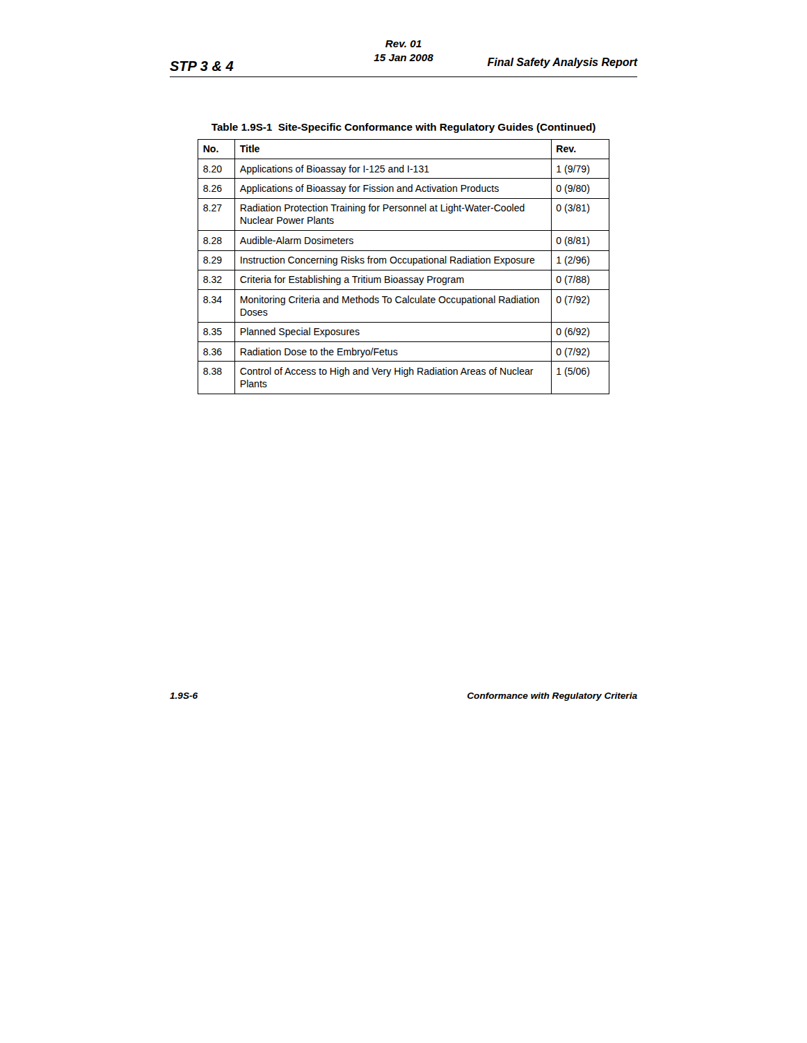Rev. 01
15 Jan 2008
STP 3 & 4
Final Safety Analysis Report
Table 1.9S-1 Site-Specific Conformance with Regulatory Guides (Continued)
| No. | Title | Rev. |
| --- | --- | --- |
| 8.20 | Applications of Bioassay for I-125 and I-131 | 1 (9/79) |
| 8.26 | Applications of Bioassay for Fission and Activation Products | 0 (9/80) |
| 8.27 | Radiation Protection Training for Personnel at Light-Water-Cooled Nuclear Power Plants | 0 (3/81) |
| 8.28 | Audible-Alarm Dosimeters | 0 (8/81) |
| 8.29 | Instruction Concerning Risks from Occupational Radiation Exposure | 1 (2/96) |
| 8.32 | Criteria for Establishing a Tritium Bioassay Program | 0 (7/88) |
| 8.34 | Monitoring Criteria and Methods To Calculate Occupational Radiation Doses | 0 (7/92) |
| 8.35 | Planned Special Exposures | 0 (6/92) |
| 8.36 | Radiation Dose to the Embryo/Fetus | 0 (7/92) |
| 8.38 | Control of Access to High and Very High Radiation Areas of Nuclear Plants | 1 (5/06) |
1.9S-6
Conformance with Regulatory Criteria